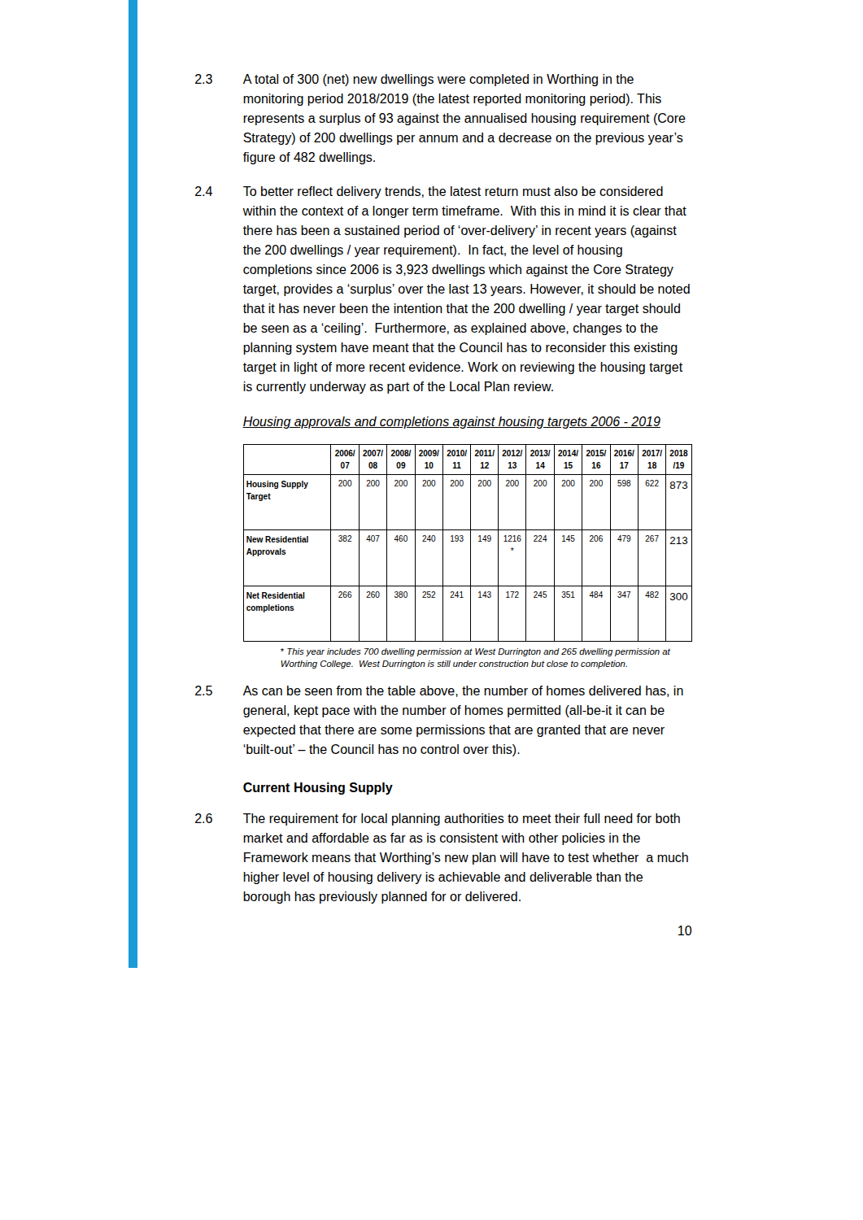2.3
A total of 300 (net) new dwellings were completed in Worthing in the monitoring period 2018/2019 (the latest reported monitoring period). This represents a surplus of 93 against the annualised housing requirement (Core Strategy) of 200 dwellings per annum and a decrease on the previous year’s figure of 482 dwellings.
2.4
To better reflect delivery trends, the latest return must also be considered within the context of a longer term timeframe. With this in mind it is clear that there has been a sustained period of ‘over-delivery’ in recent years (against the 200 dwellings / year requirement). In fact, the level of housing completions since 2006 is 3,923 dwellings which against the Core Strategy target, provides a ‘surplus’ over the last 13 years. However, it should be noted that it has never been the intention that the 200 dwelling / year target should be seen as a ‘ceiling’. Furthermore, as explained above, changes to the planning system have meant that the Council has to reconsider this existing target in light of more recent evidence. Work on reviewing the housing target is currently underway as part of the Local Plan review.
Housing approvals and completions against housing targets 2006 - 2019
| | 2006/ 07 | 2007/ 08 | 2008/ 09 | 2009/ 10 | 2010/ 11 | 2011/ 12 | 2012/ 13 | 2013/ 14 | 2014/ 15 | 2015/ 16 | 2016/ 17 | 2017/ 18 | 2018 /19 |
| --- | --- | --- | --- | --- | --- | --- | --- | --- | --- | --- | --- | --- | --- |
| Housing Supply Target | 200 | 200 | 200 | 200 | 200 | 200 | 200 | 200 | 200 | 200 | 598 | 622 | 873 |
| New Residential Approvals | 382 | 407 | 460 | 240 | 193 | 149 | 1216 * | 224 | 145 | 206 | 479 | 267 | 213 |
| Net Residential completions | 266 | 260 | 380 | 252 | 241 | 143 | 172 | 245 | 351 | 484 | 347 | 482 | 300 |
* This year includes 700 dwelling permission at West Durrington and 265 dwelling permission at Worthing College. West Durrington is still under construction but close to completion.
2.5
As can be seen from the table above, the number of homes delivered has, in general, kept pace with the number of homes permitted (all-be-it it can be expected that there are some permissions that are granted that are never ‘built-out’ – the Council has no control over this).
Current Housing Supply
2.6
The requirement for local planning authorities to meet their full need for both market and affordable as far as is consistent with other policies in the Framework means that Worthing’s new plan will have to test whether a much higher level of housing delivery is achievable and deliverable than the borough has previously planned for or delivered.
10